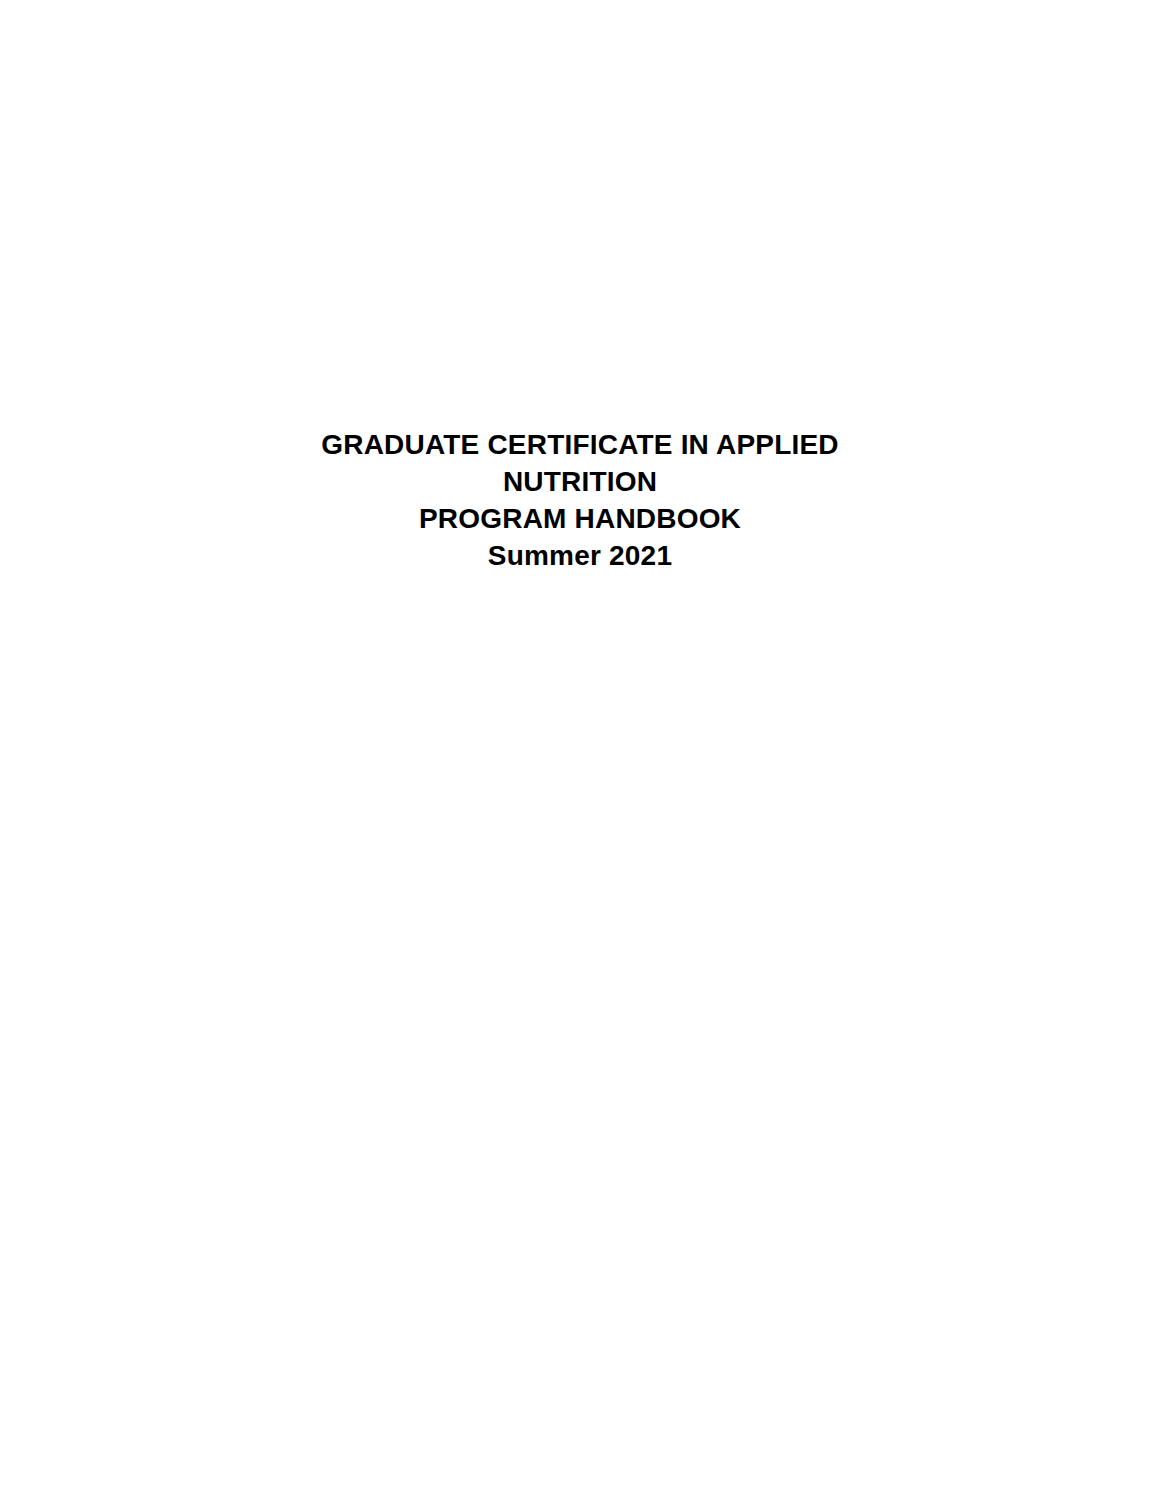GRADUATE CERTIFICATE IN APPLIED NUTRITION PROGRAM HANDBOOK Summer 2021